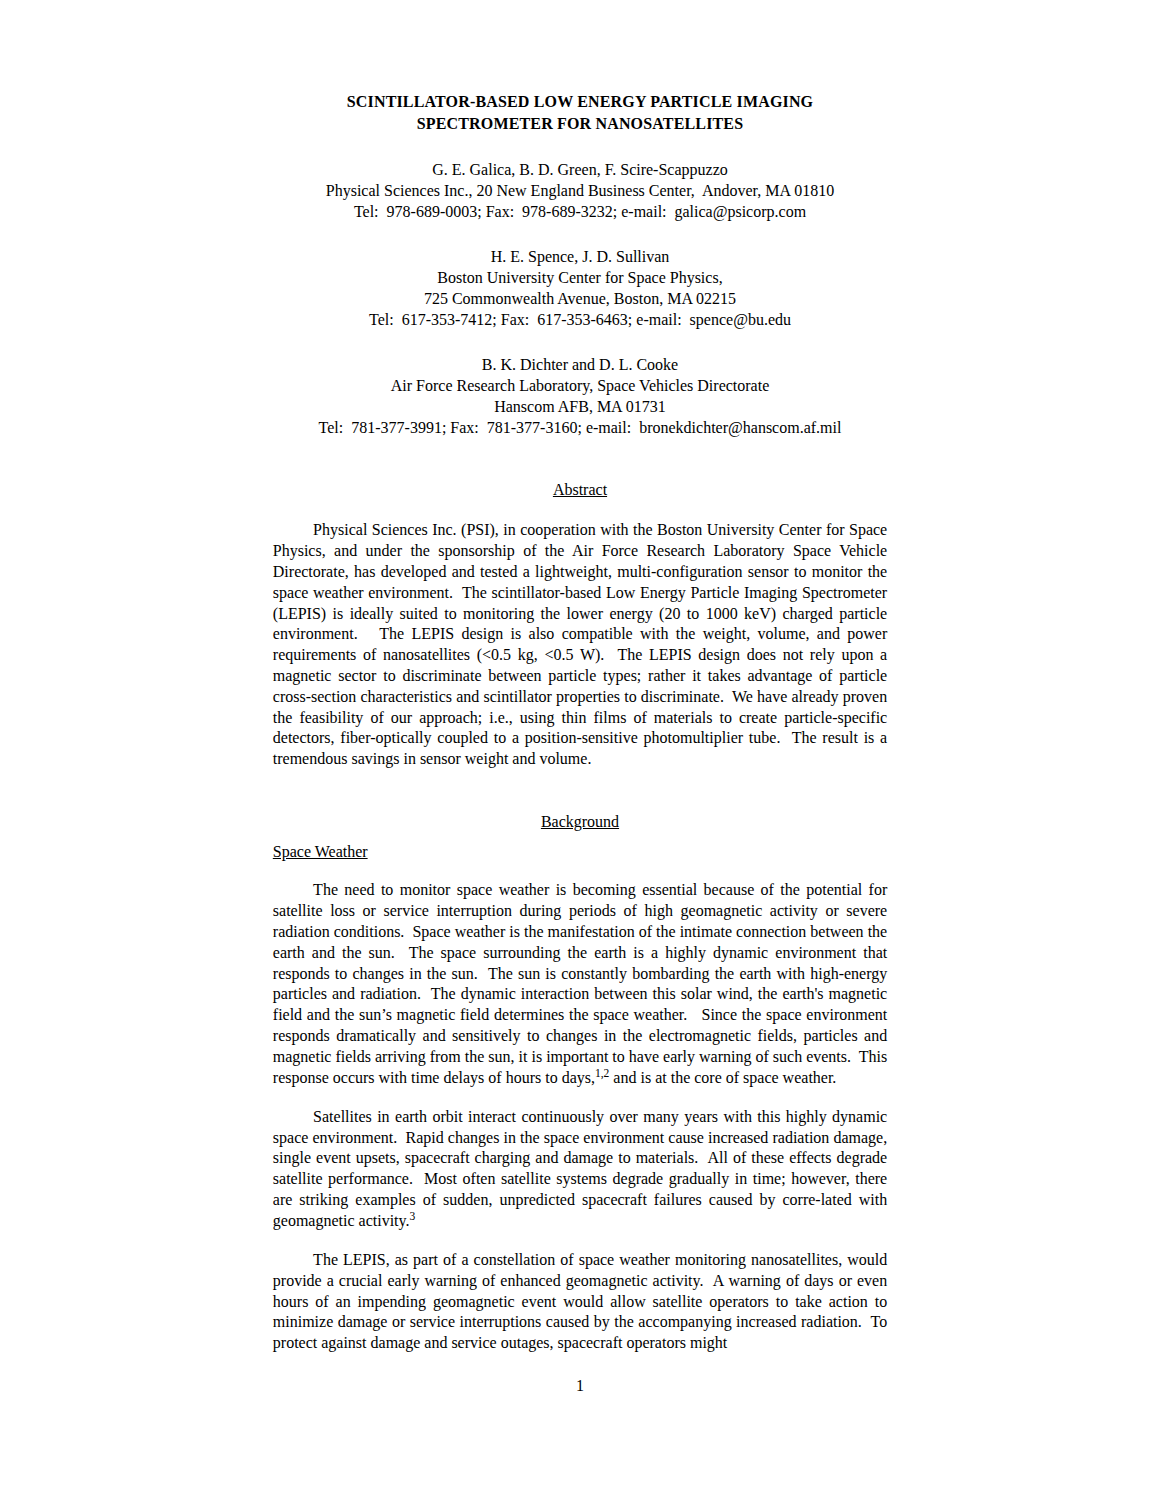Scintillator-Based Low Energy Particle Imaging
Spectrometer for Nanosatellites
G. E. Galica, B. D. Green, F. Scire-Scappuzzo
Physical Sciences Inc., 20 New England Business Center, Andover, MA 01810
Tel: 978-689-0003; Fax: 978-689-3232; e-mail: galica@psicorp.com
H. E. Spence, J. D. Sullivan
Boston University Center for Space Physics,
725 Commonwealth Avenue, Boston, MA 02215
Tel: 617-353-7412; Fax: 617-353-6463; e-mail: spence@bu.edu
B. K. Dichter and D. L. Cooke
Air Force Research Laboratory, Space Vehicles Directorate
Hanscom AFB, MA 01731
Tel: 781-377-3991; Fax: 781-377-3160; e-mail: bronekdichter@hanscom.af.mil
Abstract
Physical Sciences Inc. (PSI), in cooperation with the Boston University Center for Space Physics, and under the sponsorship of the Air Force Research Laboratory Space Vehicle Directorate, has developed and tested a lightweight, multi-configuration sensor to monitor the space weather environment. The scintillator-based Low Energy Particle Imaging Spectrometer (LEPIS) is ideally suited to monitoring the lower energy (20 to 1000 keV) charged particle environment. The LEPIS design is also compatible with the weight, volume, and power requirements of nanosatellites (<0.5 kg, <0.5 W). The LEPIS design does not rely upon a magnetic sector to discriminate between particle types; rather it takes advantage of particle cross-section characteristics and scintillator properties to discriminate. We have already proven the feasibility of our approach; i.e., using thin films of materials to create particle-specific detectors, fiber-optically coupled to a position-sensitive photomultiplier tube. The result is a tremendous savings in sensor weight and volume.
Background
Space Weather
The need to monitor space weather is becoming essential because of the potential for satellite loss or service interruption during periods of high geomagnetic activity or severe radiation conditions. Space weather is the manifestation of the intimate connection between the earth and the sun. The space surrounding the earth is a highly dynamic environment that responds to changes in the sun. The sun is constantly bombarding the earth with high-energy particles and radiation. The dynamic interaction between this solar wind, the earth's magnetic field and the sun’s magnetic field determines the space weather. Since the space environment responds dramatically and sensitively to changes in the electromagnetic fields, particles and magnetic fields arriving from the sun, it is important to have early warning of such events. This response occurs with time delays of hours to days,1,2 and is at the core of space weather.
Satellites in earth orbit interact continuously over many years with this highly dynamic space environment. Rapid changes in the space environment cause increased radiation damage, single event upsets, spacecraft charging and damage to materials. All of these effects degrade satellite performance. Most often satellite systems degrade gradually in time; however, there are striking examples of sudden, unpredicted spacecraft failures caused by corre-lated with geomagnetic activity.3
The LEPIS, as part of a constellation of space weather monitoring nanosatellites, would provide a crucial early warning of enhanced geomagnetic activity. A warning of days or even hours of an impending geomagnetic event would allow satellite operators to take action to minimize damage or service interruptions caused by the accompanying increased radiation. To protect against damage and service outages, spacecraft operators might
1